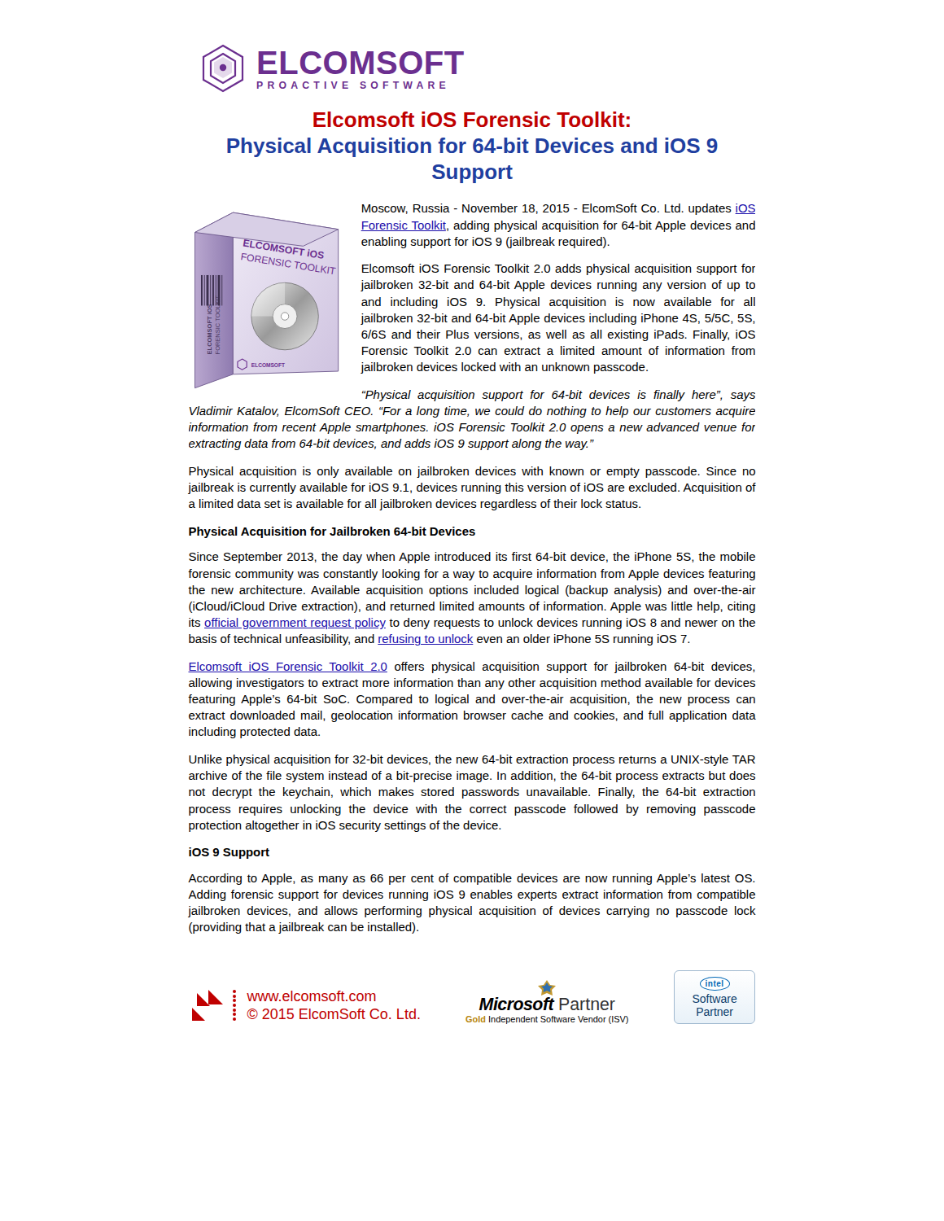ELCOMSOFT
PROACTIVE SOFTWARE
Elcomsoft iOS Forensic Toolkit: Physical Acquisition for 64-bit Devices and iOS 9 Support
ELCOMSOFT iOS FORENSIC TOOLKIT ELCOMSOFT iOS FORENSIC TOOLKIT ELCOMSOFT
Moscow, Russia - November 18, 2015 - ElcomSoft Co. Ltd. updates iOS Forensic Toolkit, adding physical acquisition for 64-bit Apple devices and enabling support for iOS 9 (jailbreak required).
Elcomsoft iOS Forensic Toolkit 2.0 adds physical acquisition support for jailbroken 32-bit and 64-bit Apple devices running any version of up to and including iOS 9. Physical acquisition is now available for all jailbroken 32-bit and 64-bit Apple devices including iPhone 4S, 5/5C, 5S, 6/6S and their Plus versions, as well as all existing iPads. Finally, iOS Forensic Toolkit 2.0 can extract a limited amount of information from jailbroken devices locked with an unknown passcode.
“Physical acquisition support for 64-bit devices is finally here”, says Vladimir Katalov, ElcomSoft CEO. “For a long time, we could do nothing to help our customers acquire information from recent Apple smartphones. iOS Forensic Toolkit 2.0 opens a new advanced venue for extracting data from 64-bit devices, and adds iOS 9 support along the way.”
Physical acquisition is only available on jailbroken devices with known or empty passcode. Since no jailbreak is currently available for iOS 9.1, devices running this version of iOS are excluded. Acquisition of a limited data set is available for all jailbroken devices regardless of their lock status.
Physical Acquisition for Jailbroken 64-bit Devices
Since September 2013, the day when Apple introduced its first 64-bit device, the iPhone 5S, the mobile forensic community was constantly looking for a way to acquire information from Apple devices featuring the new architecture. Available acquisition options included logical (backup analysis) and over-the-air (iCloud/iCloud Drive extraction), and returned limited amounts of information. Apple was little help, citing its official government request policy to deny requests to unlock devices running iOS 8 and newer on the basis of technical unfeasibility, and refusing to unlock even an older iPhone 5S running iOS 7.
Elcomsoft iOS Forensic Toolkit 2.0 offers physical acquisition support for jailbroken 64-bit devices, allowing investigators to extract more information than any other acquisition method available for devices featuring Apple’s 64-bit SoC. Compared to logical and over-the-air acquisition, the new process can extract downloaded mail, geolocation information browser cache and cookies, and full application data including protected data.
Unlike physical acquisition for 32-bit devices, the new 64-bit extraction process returns a UNIX-style TAR archive of the file system instead of a bit-precise image. In addition, the 64-bit process extracts but does not decrypt the keychain, which makes stored passwords unavailable. Finally, the 64-bit extraction process requires unlocking the device with the correct passcode followed by removing passcode protection altogether in iOS security settings of the device.
iOS 9 Support
According to Apple, as many as 66 per cent of compatible devices are now running Apple’s latest OS. Adding forensic support for devices running iOS 9 enables experts extract information from compatible jailbroken devices, and allows performing physical acquisition of devices carrying no passcode lock (providing that a jailbreak can be installed).
www.elcomsoft.com
© 2015 ElcomSoft Co. Ltd.
Microsoft Partner
Gold Independent Software Vendor (ISV)
intel
Software
Partner